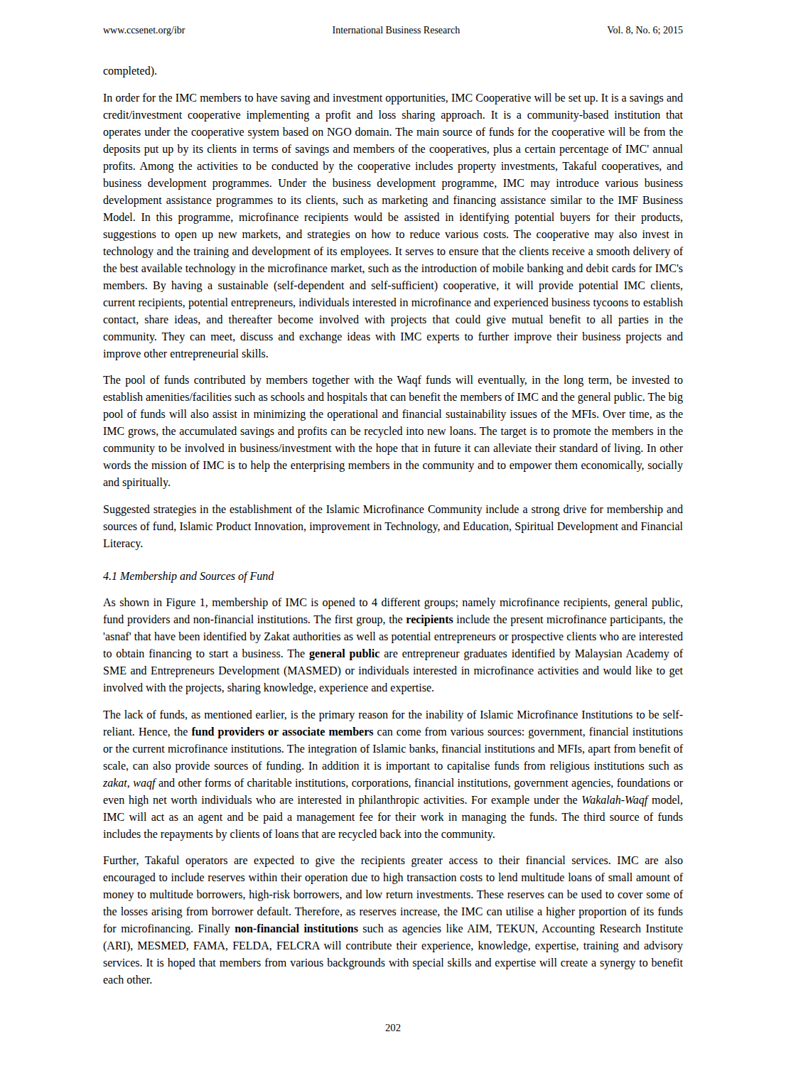www.ccsenet.org/ibr International Business Research Vol. 8, No. 6; 2015
completed).
In order for the IMC members to have saving and investment opportunities, IMC Cooperative will be set up. It is a savings and credit/investment cooperative implementing a profit and loss sharing approach. It is a community-based institution that operates under the cooperative system based on NGO domain. The main source of funds for the cooperative will be from the deposits put up by its clients in terms of savings and members of the cooperatives, plus a certain percentage of IMC' annual profits. Among the activities to be conducted by the cooperative includes property investments, Takaful cooperatives, and business development programmes. Under the business development programme, IMC may introduce various business development assistance programmes to its clients, such as marketing and financing assistance similar to the IMF Business Model. In this programme, microfinance recipients would be assisted in identifying potential buyers for their products, suggestions to open up new markets, and strategies on how to reduce various costs. The cooperative may also invest in technology and the training and development of its employees. It serves to ensure that the clients receive a smooth delivery of the best available technology in the microfinance market, such as the introduction of mobile banking and debit cards for IMC's members. By having a sustainable (self-dependent and self-sufficient) cooperative, it will provide potential IMC clients, current recipients, potential entrepreneurs, individuals interested in microfinance and experienced business tycoons to establish contact, share ideas, and thereafter become involved with projects that could give mutual benefit to all parties in the community. They can meet, discuss and exchange ideas with IMC experts to further improve their business projects and improve other entrepreneurial skills.
The pool of funds contributed by members together with the Waqf funds will eventually, in the long term, be invested to establish amenities/facilities such as schools and hospitals that can benefit the members of IMC and the general public. The big pool of funds will also assist in minimizing the operational and financial sustainability issues of the MFIs. Over time, as the IMC grows, the accumulated savings and profits can be recycled into new loans. The target is to promote the members in the community to be involved in business/investment with the hope that in future it can alleviate their standard of living. In other words the mission of IMC is to help the enterprising members in the community and to empower them economically, socially and spiritually.
Suggested strategies in the establishment of the Islamic Microfinance Community include a strong drive for membership and sources of fund, Islamic Product Innovation, improvement in Technology, and Education, Spiritual Development and Financial Literacy.
4.1 Membership and Sources of Fund
As shown in Figure 1, membership of IMC is opened to 4 different groups; namely microfinance recipients, general public, fund providers and non-financial institutions. The first group, the recipients include the present microfinance participants, the 'asnaf' that have been identified by Zakat authorities as well as potential entrepreneurs or prospective clients who are interested to obtain financing to start a business. The general public are entrepreneur graduates identified by Malaysian Academy of SME and Entrepreneurs Development (MASMED) or individuals interested in microfinance activities and would like to get involved with the projects, sharing knowledge, experience and expertise.
The lack of funds, as mentioned earlier, is the primary reason for the inability of Islamic Microfinance Institutions to be self-reliant. Hence, the fund providers or associate members can come from various sources: government, financial institutions or the current microfinance institutions. The integration of Islamic banks, financial institutions and MFIs, apart from benefit of scale, can also provide sources of funding. In addition it is important to capitalise funds from religious institutions such as zakat, waqf and other forms of charitable institutions, corporations, financial institutions, government agencies, foundations or even high net worth individuals who are interested in philanthropic activities. For example under the Wakalah-Waqf model, IMC will act as an agent and be paid a management fee for their work in managing the funds. The third source of funds includes the repayments by clients of loans that are recycled back into the community.
Further, Takaful operators are expected to give the recipients greater access to their financial services. IMC are also encouraged to include reserves within their operation due to high transaction costs to lend multitude loans of small amount of money to multitude borrowers, high-risk borrowers, and low return investments. These reserves can be used to cover some of the losses arising from borrower default. Therefore, as reserves increase, the IMC can utilise a higher proportion of its funds for microfinancing. Finally non-financial institutions such as agencies like AIM, TEKUN, Accounting Research Institute (ARI), MESMED, FAMA, FELDA, FELCRA will contribute their experience, knowledge, expertise, training and advisory services. It is hoped that members from various backgrounds with special skills and expertise will create a synergy to benefit each other.
202